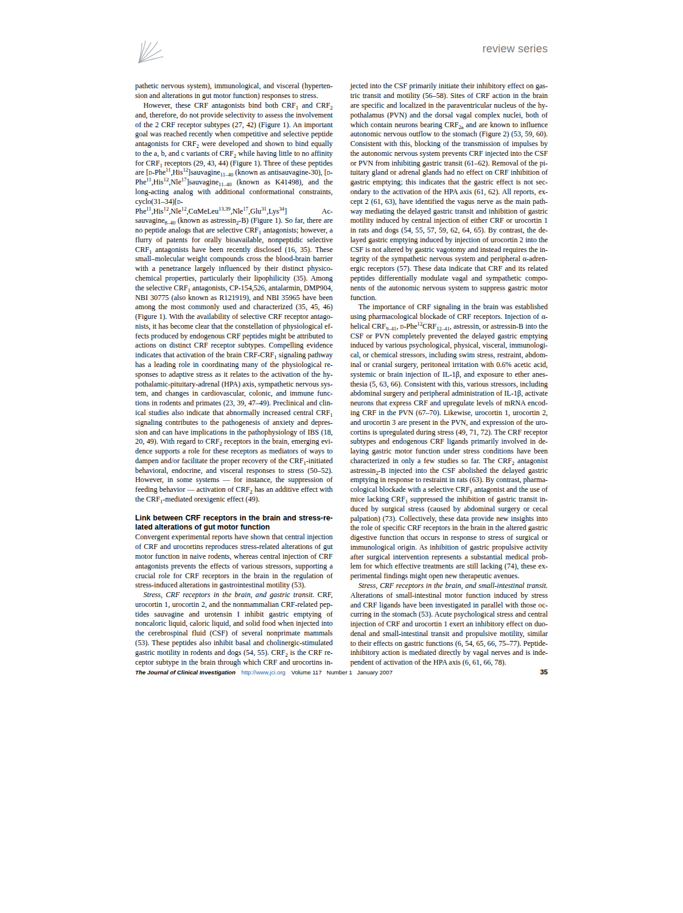review series
pathetic nervous system), immunological, and visceral (hypertension and alterations in gut motor function) responses to stress.
However, these CRF antagonists bind both CRF1 and CRF2 and, therefore, do not provide selectivity to assess the involvement of the 2 CRF receptor subtypes (27, 42) (Figure 1). An important goal was reached recently when competitive and selective peptide antagonists for CRF2 were developed and shown to bind equally to the a, b, and c variants of CRF2 while having little to no affinity for CRF1 receptors (29, 43, 44) (Figure 1). Three of these peptides are [d-Phe11,His12]sauvagine11–40 (known as antisauvagine-30), [d-Phe11,His12,Nle17]sauvagine11–40 (known as K41498), and the long-acting analog with additional conformational constraints, cyclo(31–34)[d-Phe11,His12,Nle12,CαMeLeu13,39,Nle17,Glu31,Lys34] Ac-sauvagine8–40 (known as astressin2-B) (Figure 1). So far, there are no peptide analogs that are selective CRF1 antagonists; however, a flurry of patents for orally bioavailable, nonpeptidic selective CRF1 antagonists have been recently disclosed (16, 35). These small–molecular weight compounds cross the blood-brain barrier with a penetrance largely influenced by their distinct physicochemical properties, particularly their lipophilicity (35). Among the selective CRF1 antagonists, CP-154,526, antalarmin, DMP904, NBI 30775 (also known as R121919), and NBI 35965 have been among the most commonly used and characterized (35, 45, 46) (Figure 1). With the availability of selective CRF receptor antagonists, it has become clear that the constellation of physiological effects produced by endogenous CRF peptides might be attributed to actions on distinct CRF receptor subtypes. Compelling evidence indicates that activation of the brain CRF-CRF1 signaling pathway has a leading role in coordinating many of the physiological responses to adaptive stress as it relates to the activation of the hypothalamic-pituitary-adrenal (HPA) axis, sympathetic nervous system, and changes in cardiovascular, colonic, and immune functions in rodents and primates (23, 39, 47–49). Preclinical and clinical studies also indicate that abnormally increased central CRF1 signaling contributes to the pathogenesis of anxiety and depression and can have implications in the pathophysiology of IBS (18, 20, 49). With regard to CRF2 receptors in the brain, emerging evidence supports a role for these receptors as mediators of ways to dampen and/or facilitate the proper recovery of the CRF1-initiated behavioral, endocrine, and visceral responses to stress (50–52). However, in some systems — for instance, the suppression of feeding behavior — activation of CRF2 has an additive effect with the CRF1-mediated orexigenic effect (49).
Link between CRF receptors in the brain and stress-related alterations of gut motor function
Convergent experimental reports have shown that central injection of CRF and urocortins reproduces stress-related alterations of gut motor function in naive rodents, whereas central injection of CRF antagonists prevents the effects of various stressors, supporting a crucial role for CRF receptors in the brain in the regulation of stress-induced alterations in gastrointestinal motility (53).
Stress, CRF receptors in the brain, and gastric transit. CRF, urocortin 1, urocortin 2, and the nonmammalian CRF-related peptides sauvagine and urotensin I inhibit gastric emptying of noncaloric liquid, caloric liquid, and solid food when injected into the cerebrospinal fluid (CSF) of several nonprimate mammals (53). These peptides also inhibit basal and cholinergic-stimulated gastric motility in rodents and dogs (54, 55). CRF2 is the CRF receptor subtype in the brain through which CRF and urocortins injected into the CSF primarily initiate their inhibitory effect on gastric transit and motility (56–58). Sites of CRF action in the brain are specific and localized in the paraventricular nucleus of the hypothalamus (PVN) and the dorsal vagal complex nuclei, both of which contain neurons bearing CRF2a and are known to influence autonomic nervous outflow to the stomach (Figure 2) (53, 59, 60). Consistent with this, blocking of the transmission of impulses by the autonomic nervous system prevents CRF injected into the CSF or PVN from inhibiting gastric transit (61–62). Removal of the pituitary gland or adrenal glands had no effect on CRF inhibition of gastric emptying; this indicates that the gastric effect is not secondary to the activation of the HPA axis (61, 62). All reports, except 2 (61, 63), have identified the vagus nerve as the main pathway mediating the delayed gastric transit and inhibition of gastric motility induced by central injection of either CRF or urocortin 1 in rats and dogs (54, 55, 57, 59, 62, 64, 65). By contrast, the delayed gastric emptying induced by injection of urocortin 2 into the CSF is not altered by gastric vagotomy and instead requires the integrity of the sympathetic nervous system and peripheral α-adrenergic receptors (57). These data indicate that CRF and its related peptides differentially modulate vagal and sympathetic components of the autonomic nervous system to suppress gastric motor function.
The importance of CRF signaling in the brain was established using pharmacological blockade of CRF receptors. Injection of α-helical CRF9–41, d-Phe12CRF12–41, astressin, or astressin-B into the CSF or PVN completely prevented the delayed gastric emptying induced by various psychological, physical, visceral, immunological, or chemical stressors, including swim stress, restraint, abdominal or cranial surgery, peritoneal irritation with 0.6% acetic acid, systemic or brain injection of IL-1β, and exposure to ether anesthesia (5, 63, 66). Consistent with this, various stressors, including abdominal surgery and peripheral administration of IL-1β, activate neurons that express CRF and upregulate levels of mRNA encoding CRF in the PVN (67–70). Likewise, urocortin 1, urocortin 2, and urocortin 3 are present in the PVN, and expression of the urocortins is upregulated during stress (49, 71, 72). The CRF receptor subtypes and endogenous CRF ligands primarily involved in delaying gastric motor function under stress conditions have been characterized in only a few studies so far. The CRF2 antagonist astressin2-B injected into the CSF abolished the delayed gastric emptying in response to restraint in rats (63). By contrast, pharmacological blockade with a selective CRF1 antagonist and the use of mice lacking CRF1 suppressed the inhibition of gastric transit induced by surgical stress (caused by abdominal surgery or cecal palpation) (73). Collectively, these data provide new insights into the role of specific CRF receptors in the brain in the altered gastric digestive function that occurs in response to stress of surgical or immunological origin. As inhibition of gastric propulsive activity after surgical intervention represents a substantial medical problem for which effective treatments are still lacking (74), these experimental findings might open new therapeutic avenues.
Stress, CRF receptors in the brain, and small-intestinal transit. Alterations of small-intestinal motor function induced by stress and CRF ligands have been investigated in parallel with those occurring in the stomach (53). Acute psychological stress and central injection of CRF and urocortin 1 exert an inhibitory effect on duodenal and small-intestinal transit and propulsive motility, similar to their effects on gastric functions (6, 54, 65, 66, 75–77). Peptide-inhibitory action is mediated directly by vagal nerves and is independent of activation of the HPA axis (6, 61, 66, 78).
The Journal of Clinical Investigation http://www.jci.org Volume 117 Number 1 January 2007 35